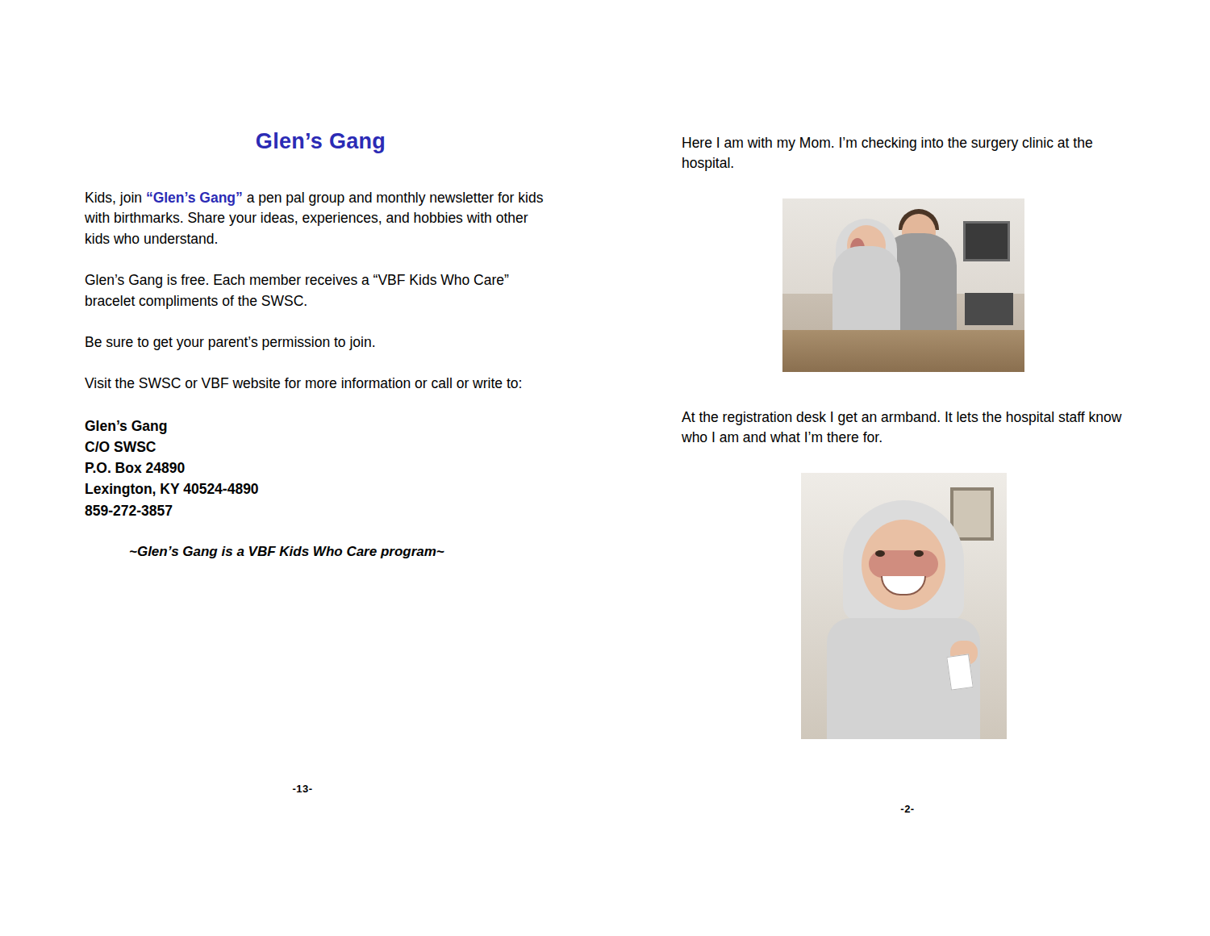Glen’s Gang
Kids, join “Glen’s Gang” a pen pal group and monthly newsletter for kids with birthmarks. Share your ideas, experiences, and hobbies with other kids who understand.
Glen’s Gang is free. Each member receives a “VBF Kids Who Care” bracelet compliments of the SWSC.
Be sure to get your parent’s permission to join.
Visit the SWSC or VBF website for more information or call or write to:
Glen’s Gang
C/O SWSC
P.O. Box 24890
Lexington, KY 40524-4890
859-272-3857
~Glen’s Gang is a VBF Kids Who Care program~
-13-
Here I am with my Mom. I’m checking into the surgery clinic at the hospital.
At the registration desk I get an armband. It lets the hospital staff know who I am and what I’m there for.
-2-